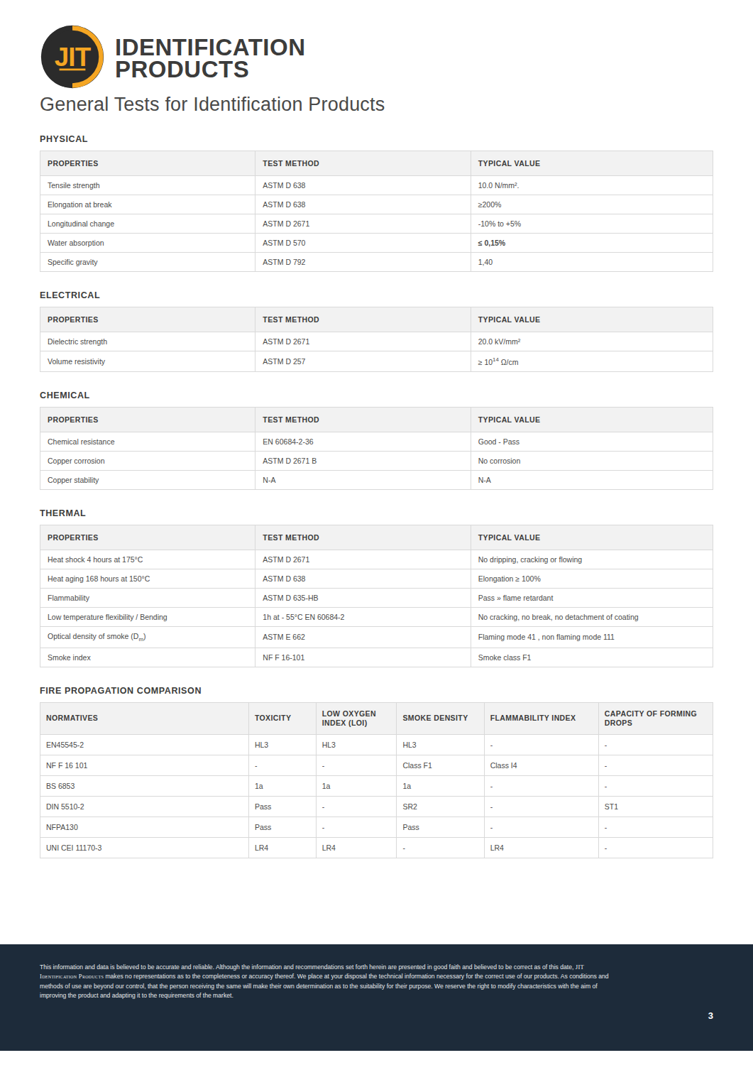JIT
Identification Products
General Tests for Identification Products
Physical
| Properties | Test Method | Typical Value |
| --- | --- | --- |
| Tensile strength | ASTM D 638 | 10.0 N/mm². |
| Elongation at break | ASTM D 638 | ≥200% |
| Longitudinal change | ASTM D 2671 | -10% to +5% |
| Water absorption | ASTM D 570 | ≤ 0,15% |
| Specific gravity | ASTM D 792 | 1,40 |
Electrical
| Properties | Test Method | Typical Value |
| --- | --- | --- |
| Dielectric strength | ASTM D 2671 | 20.0 kV/mm² |
| Volume resistivity | ASTM D 257 | ≥ 10 14 Ω/cm |
Chemical
| Properties | Test Method | Typical Value |
| --- | --- | --- |
| Chemical resistance | EN 60684-2-36 | Good - Pass |
| Copper corrosion | ASTM D 2671 B | No corrosion |
| Copper stability | N-A | N-A |
Thermal
| Properties | Test Method | Typical Value |
| --- | --- | --- |
| Heat shock 4 hours at 175°C | ASTM D 2671 | No dripping, cracking or flowing |
| Heat aging 168 hours at 150°C | ASTM D 638 | Elongation ≥ 100% |
| Flammability | ASTM D 635-HB | Pass » flame retardant |
| Low temperature flexibility / Bending | 1h at - 55°C EN 60684-2 | No cracking, no break, no detachment of coating |
| Optical density of smoke (D m ) | ASTM E 662 | Flaming mode 41 , non flaming mode 111 |
| Smoke index | NF F 16-101 | Smoke class F1 |
Fire Propagation Comparison
| Normatives | Toxicity | Low Oxygen Index (LOI) | Smoke Density | Flammability Index | Capacity of Forming Drops |
| --- | --- | --- | --- | --- | --- |
| EN45545-2 | HL3 | HL3 | HL3 | - | - |
| NF F 16 101 | - | - | Class F1 | Class I4 | - |
| BS 6853 | 1a | 1a | 1a | - | - |
| DIN 5510-2 | Pass | - | SR2 | - | ST1 |
| NFPA130 | Pass | - | Pass | - | - |
| UNI CEI 11170-3 | LR4 | LR4 | - | LR4 | - |
This information and data is believed to be accurate and reliable. Although the information and recommendations set forth herein are presented in good faith and believed to be correct as of this date, JIT Identification Products makes no representations as to the completeness or accuracy thereof. We place at your disposal the technical information necessary for the correct use of our products. As conditions and methods of use are beyond our control, that the person receiving the same will make their own determination as to the suitability for their purpose. We reserve the right to modify characteristics with the aim of improving the product and adapting it to the requirements of the market.
3